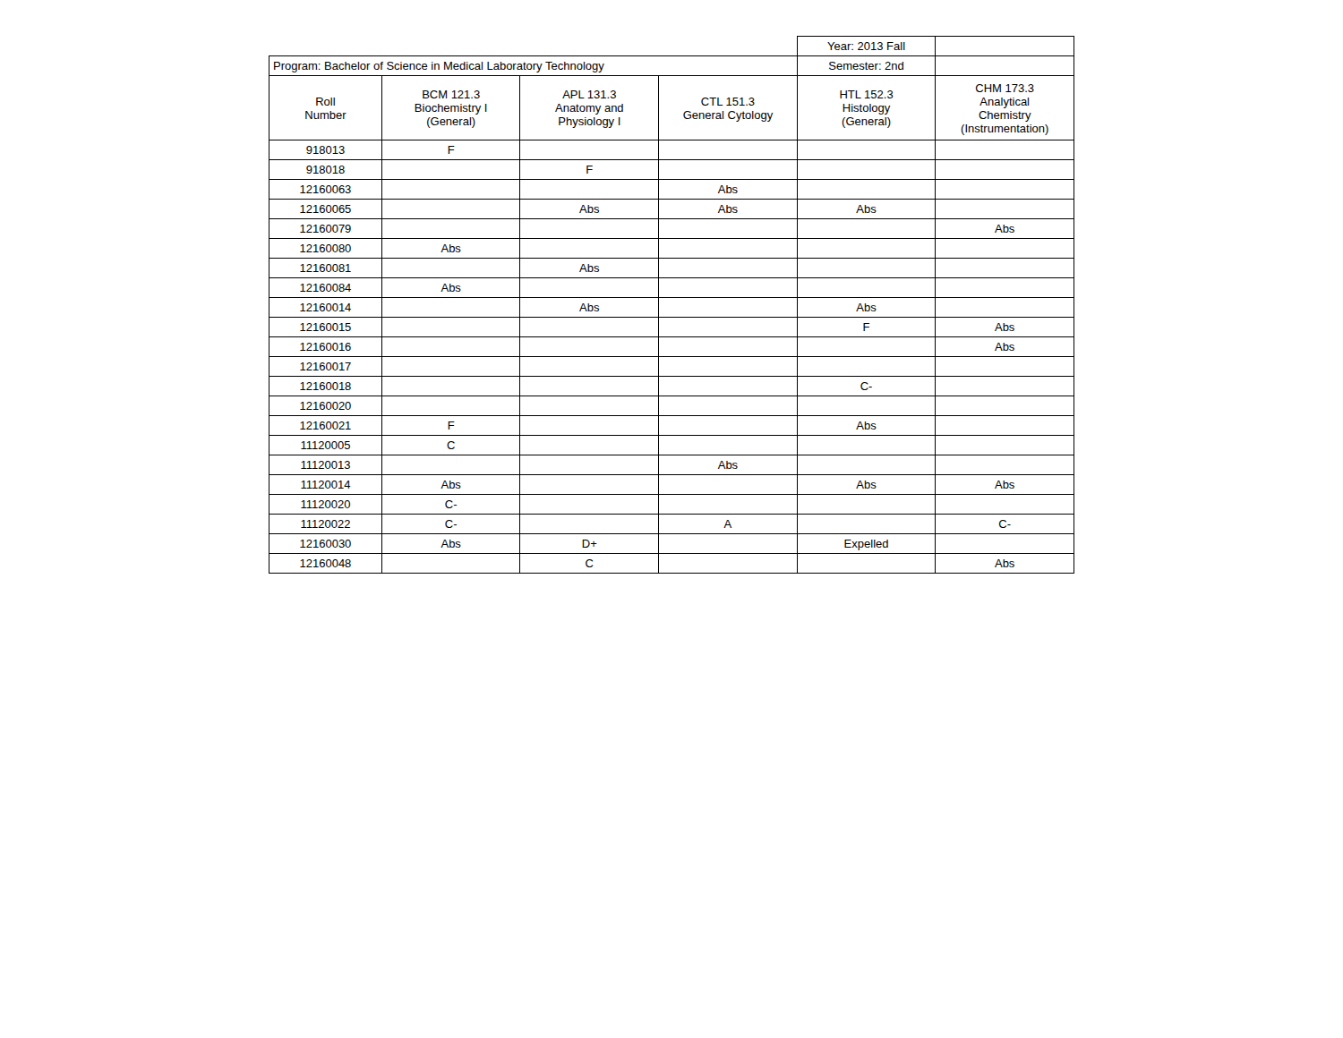| | | | | Year: 2013 Fall | |
| Program: Bachelor of Science in Medical Laboratory Technology | Semester: 2nd | |
| Roll Number | BCM 121.3 Biochemistry I (General) | APL 131.3 Anatomy and Physiology I | CTL 151.3 General Cytology | HTL 152.3 Histology (General) | CHM 173.3 Analytical Chemistry (Instrumentation) |
| 918013 | F | | | | |
| 918018 | | F | | | |
| 12160063 | | | Abs | | |
| 12160065 | | Abs | Abs | Abs | |
| 12160079 | | | | | Abs |
| 12160080 | Abs | | | | |
| 12160081 | | Abs | | | |
| 12160084 | Abs | | | | |
| 12160014 | | Abs | | Abs | |
| 12160015 | | | | F | Abs |
| 12160016 | | | | | Abs |
| 12160017 | | | | | |
| 12160018 | | | | C- | |
| 12160020 | | | | | |
| 12160021 | F | | | Abs | |
| 11120005 | C | | | | |
| 11120013 | | | Abs | | |
| 11120014 | Abs | | | Abs | Abs |
| 11120020 | C- | | | | |
| 11120022 | C- | | A | | C- |
| 12160030 | Abs | D+ | | Expelled | |
| 12160048 | | C | | | Abs |